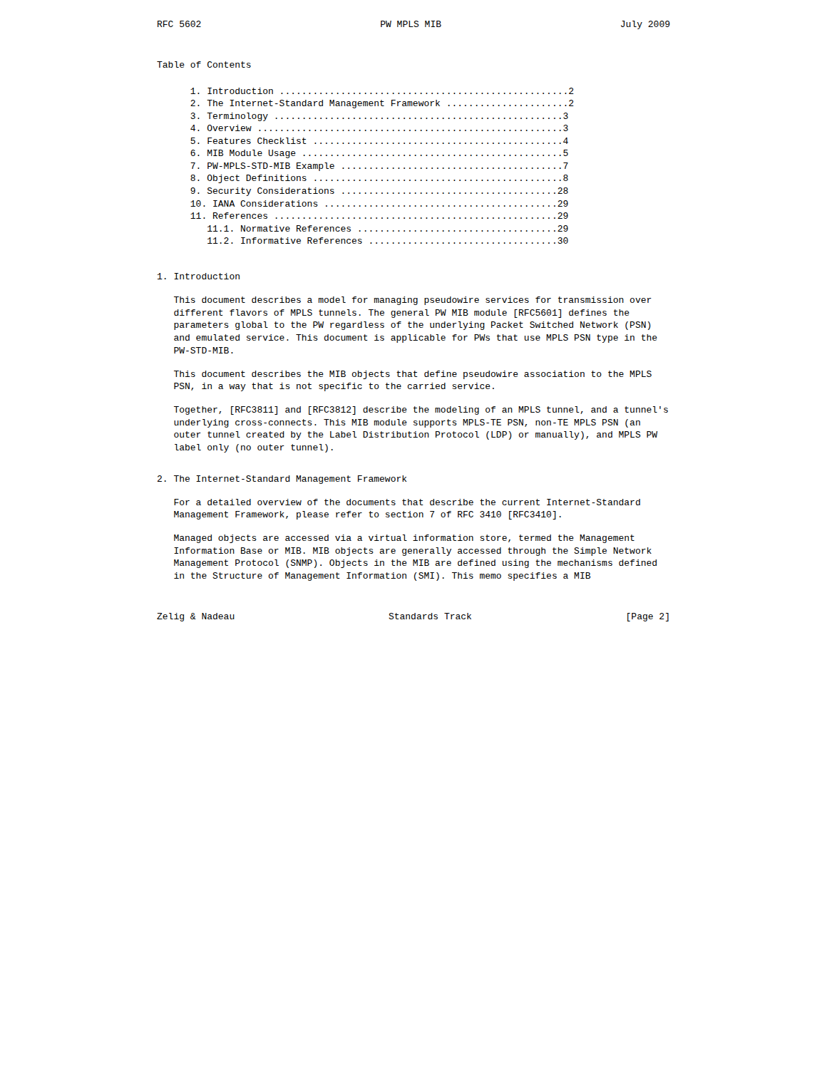RFC 5602 PW MPLS MIB July 2009
Table of Contents
1. Introduction ....................................................2
2. The Internet-Standard Management Framework ......................2
3. Terminology ....................................................3
4. Overview .......................................................3
5. Features Checklist .............................................4
6. MIB Module Usage ...............................................5
7. PW-MPLS-STD-MIB Example ........................................7
8. Object Definitions .............................................8
9. Security Considerations .......................................28
10. IANA Considerations ..........................................29
11. References ...................................................29
11.1. Normative References ....................................29
11.2. Informative References ..................................30
1. Introduction
This document describes a model for managing pseudowire services for transmission over different flavors of MPLS tunnels. The general PW MIB module [RFC5601] defines the parameters global to the PW regardless of the underlying Packet Switched Network (PSN) and emulated service. This document is applicable for PWs that use MPLS PSN type in the PW-STD-MIB.
This document describes the MIB objects that define pseudowire association to the MPLS PSN, in a way that is not specific to the carried service.
Together, [RFC3811] and [RFC3812] describe the modeling of an MPLS tunnel, and a tunnel's underlying cross-connects. This MIB module supports MPLS-TE PSN, non-TE MPLS PSN (an outer tunnel created by the Label Distribution Protocol (LDP) or manually), and MPLS PW label only (no outer tunnel).
2. The Internet-Standard Management Framework
For a detailed overview of the documents that describe the current Internet-Standard Management Framework, please refer to section 7 of RFC 3410 [RFC3410].
Managed objects are accessed via a virtual information store, termed the Management Information Base or MIB. MIB objects are generally accessed through the Simple Network Management Protocol (SNMP). Objects in the MIB are defined using the mechanisms defined in the Structure of Management Information (SMI). This memo specifies a MIB
Zelig & Nadeau Standards Track [Page 2]